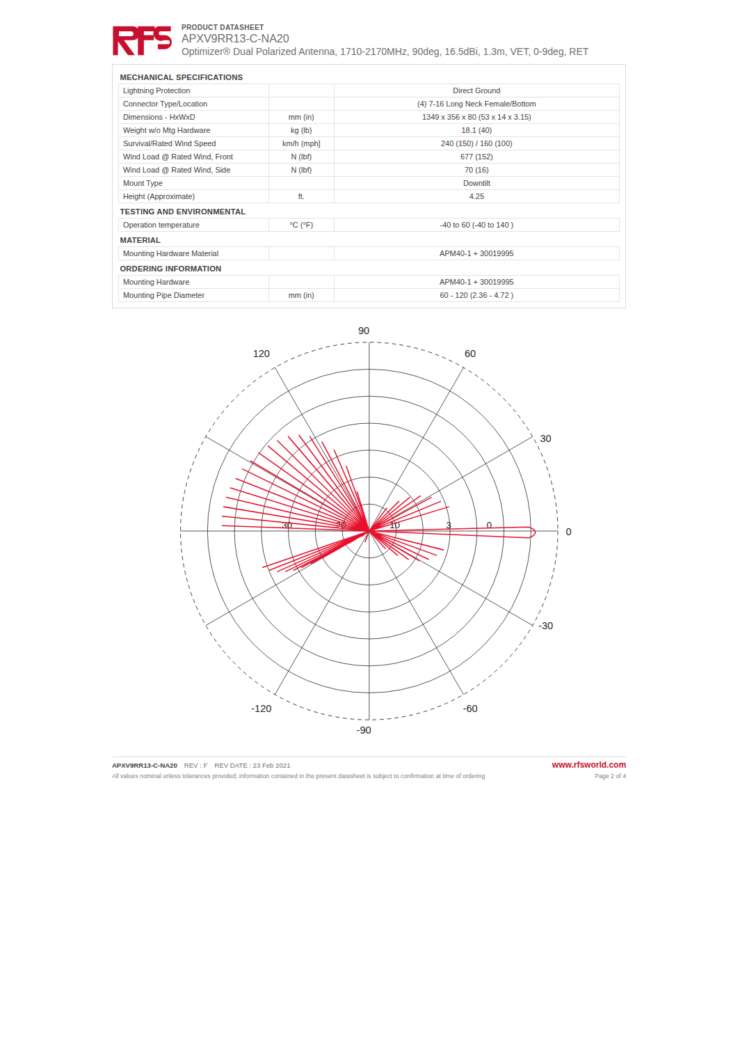PRODUCT DATASHEET
APXV9RR13-C-NA20
Optimizer® Dual Polarized Antenna, 1710-2170MHz, 90deg, 16.5dBi, 1.3m, VET, 0-9deg, RET
| MECHANICAL SPECIFICATIONS |
| --- |
| Lightning Protection | | Direct Ground |
| Connector Type/Location | | (4) 7-16 Long Neck Female/Bottom |
| Dimensions - HxWxD | mm (in) | 1349 x 356 x 80 (53 x 14 x 3.15) |
| Weight w/o Mtg Hardware | kg (lb) | 18.1 (40) |
| Survival/Rated Wind Speed | km/h (mph] | 240 (150) / 160 (100) |
| Wind Load @ Rated Wind, Front | N (lbf) | 677 (152) |
| Wind Load @ Rated Wind, Side | N (lbf) | 70 (16) |
| Mount Type | | Downtilt |
| Height (Approximate) | ft. | 4.25 |
| TESTING AND ENVIRONMENTAL |
| Operation temperature | °C (°F) | -40 to 60 (-40 to 140 ) |
| MATERIAL |
| Mounting Hardware Material | | APM40-1 + 30019995 |
| ORDERING INFORMATION |
| Mounting Hardware | | APM40-1 + 30019995 |
| Mounting Pipe Diameter | mm (in) | 60 - 120 (2.36 - 4.72 ) |
90 120 60 30 0 -30 -60 -90 -120 30 20 10 3 0
APXV9RR13-C-NA20 REV : F REV DATE : 23 Feb 2021 www.rfsworld.com
All values nominal unless tolerances provided; information contained in the present datasheet is subject to confirmation at time of ordering Page 2 of 4